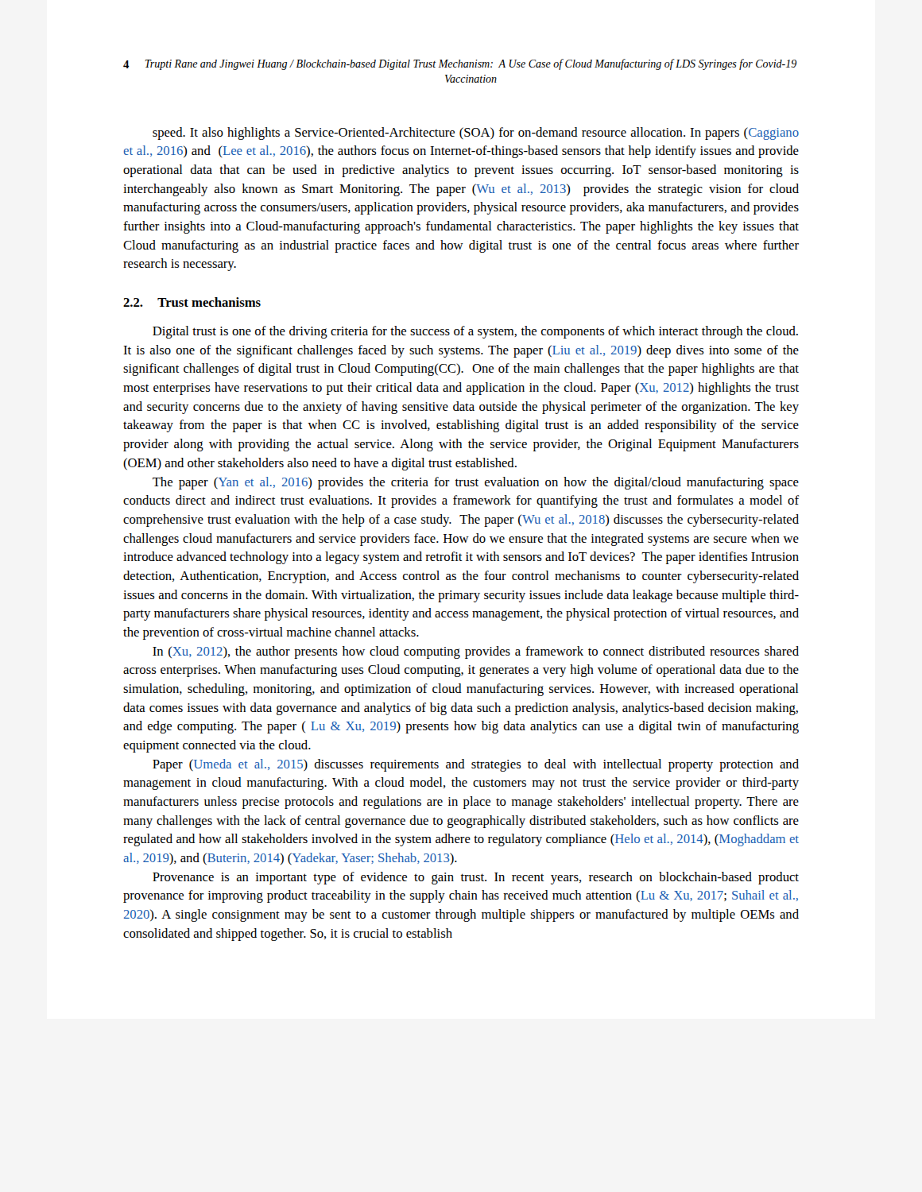4
Trupti Rane and Jingwei Huang / Blockchain-based Digital Trust Mechanism: A Use Case of Cloud Manufacturing of LDS Syringes for Covid-19 Vaccination
speed. It also highlights a Service-Oriented-Architecture (SOA) for on-demand resource allocation. In papers (Caggiano et al., 2016) and (Lee et al., 2016), the authors focus on Internet-of-things-based sensors that help identify issues and provide operational data that can be used in predictive analytics to prevent issues occurring. IoT sensor-based monitoring is interchangeably also known as Smart Monitoring. The paper (Wu et al., 2013) provides the strategic vision for cloud manufacturing across the consumers/users, application providers, physical resource providers, aka manufacturers, and provides further insights into a Cloud-manufacturing approach's fundamental characteristics. The paper highlights the key issues that Cloud manufacturing as an industrial practice faces and how digital trust is one of the central focus areas where further research is necessary.
2.2. Trust mechanisms
Digital trust is one of the driving criteria for the success of a system, the components of which interact through the cloud. It is also one of the significant challenges faced by such systems. The paper (Liu et al., 2019) deep dives into some of the significant challenges of digital trust in Cloud Computing(CC). One of the main challenges that the paper highlights are that most enterprises have reservations to put their critical data and application in the cloud. Paper (Xu, 2012) highlights the trust and security concerns due to the anxiety of having sensitive data outside the physical perimeter of the organization. The key takeaway from the paper is that when CC is involved, establishing digital trust is an added responsibility of the service provider along with providing the actual service. Along with the service provider, the Original Equipment Manufacturers (OEM) and other stakeholders also need to have a digital trust established.
The paper (Yan et al., 2016) provides the criteria for trust evaluation on how the digital/cloud manufacturing space conducts direct and indirect trust evaluations. It provides a framework for quantifying the trust and formulates a model of comprehensive trust evaluation with the help of a case study. The paper (Wu et al., 2018) discusses the cybersecurity-related challenges cloud manufacturers and service providers face. How do we ensure that the integrated systems are secure when we introduce advanced technology into a legacy system and retrofit it with sensors and IoT devices? The paper identifies Intrusion detection, Authentication, Encryption, and Access control as the four control mechanisms to counter cybersecurity-related issues and concerns in the domain. With virtualization, the primary security issues include data leakage because multiple third-party manufacturers share physical resources, identity and access management, the physical protection of virtual resources, and the prevention of cross-virtual machine channel attacks.
In (Xu, 2012), the author presents how cloud computing provides a framework to connect distributed resources shared across enterprises. When manufacturing uses Cloud computing, it generates a very high volume of operational data due to the simulation, scheduling, monitoring, and optimization of cloud manufacturing services. However, with increased operational data comes issues with data governance and analytics of big data such a prediction analysis, analytics-based decision making, and edge computing. The paper ( Lu & Xu, 2019) presents how big data analytics can use a digital twin of manufacturing equipment connected via the cloud.
Paper (Umeda et al., 2015) discusses requirements and strategies to deal with intellectual property protection and management in cloud manufacturing. With a cloud model, the customers may not trust the service provider or third-party manufacturers unless precise protocols and regulations are in place to manage stakeholders' intellectual property. There are many challenges with the lack of central governance due to geographically distributed stakeholders, such as how conflicts are regulated and how all stakeholders involved in the system adhere to regulatory compliance (Helo et al., 2014), (Moghaddam et al., 2019), and (Buterin, 2014) (Yadekar, Yaser; Shehab, 2013).
Provenance is an important type of evidence to gain trust. In recent years, research on blockchain-based product provenance for improving product traceability in the supply chain has received much attention (Lu & Xu, 2017; Suhail et al., 2020). A single consignment may be sent to a customer through multiple shippers or manufactured by multiple OEMs and consolidated and shipped together. So, it is crucial to establish